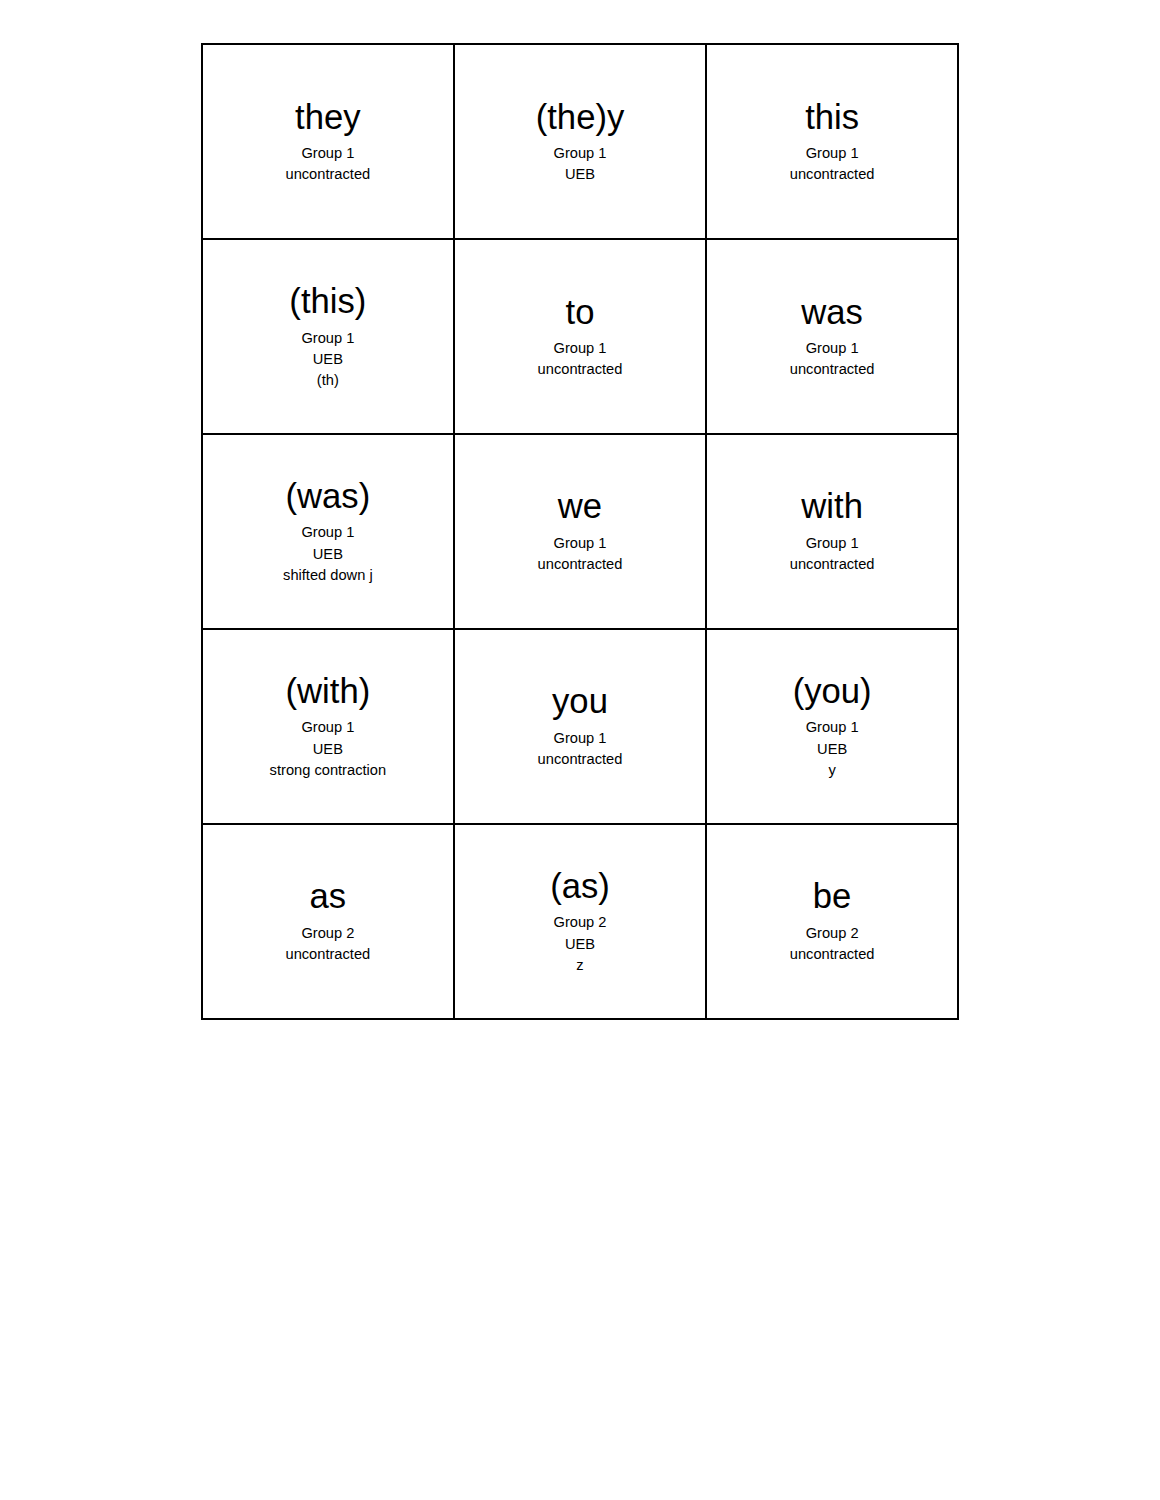| they Group 1 uncontracted | (the)y Group 1 UEB | this Group 1 uncontracted |
| (this) Group 1 UEB (th) | to Group 1 uncontracted | was Group 1 uncontracted |
| (was) Group 1 UEB shifted down j | we Group 1 uncontracted | with Group 1 uncontracted |
| (with) Group 1 UEB strong contraction | you Group 1 uncontracted | (you) Group 1 UEB y |
| as Group 2 uncontracted | (as) Group 2 UEB z | be Group 2 uncontracted |